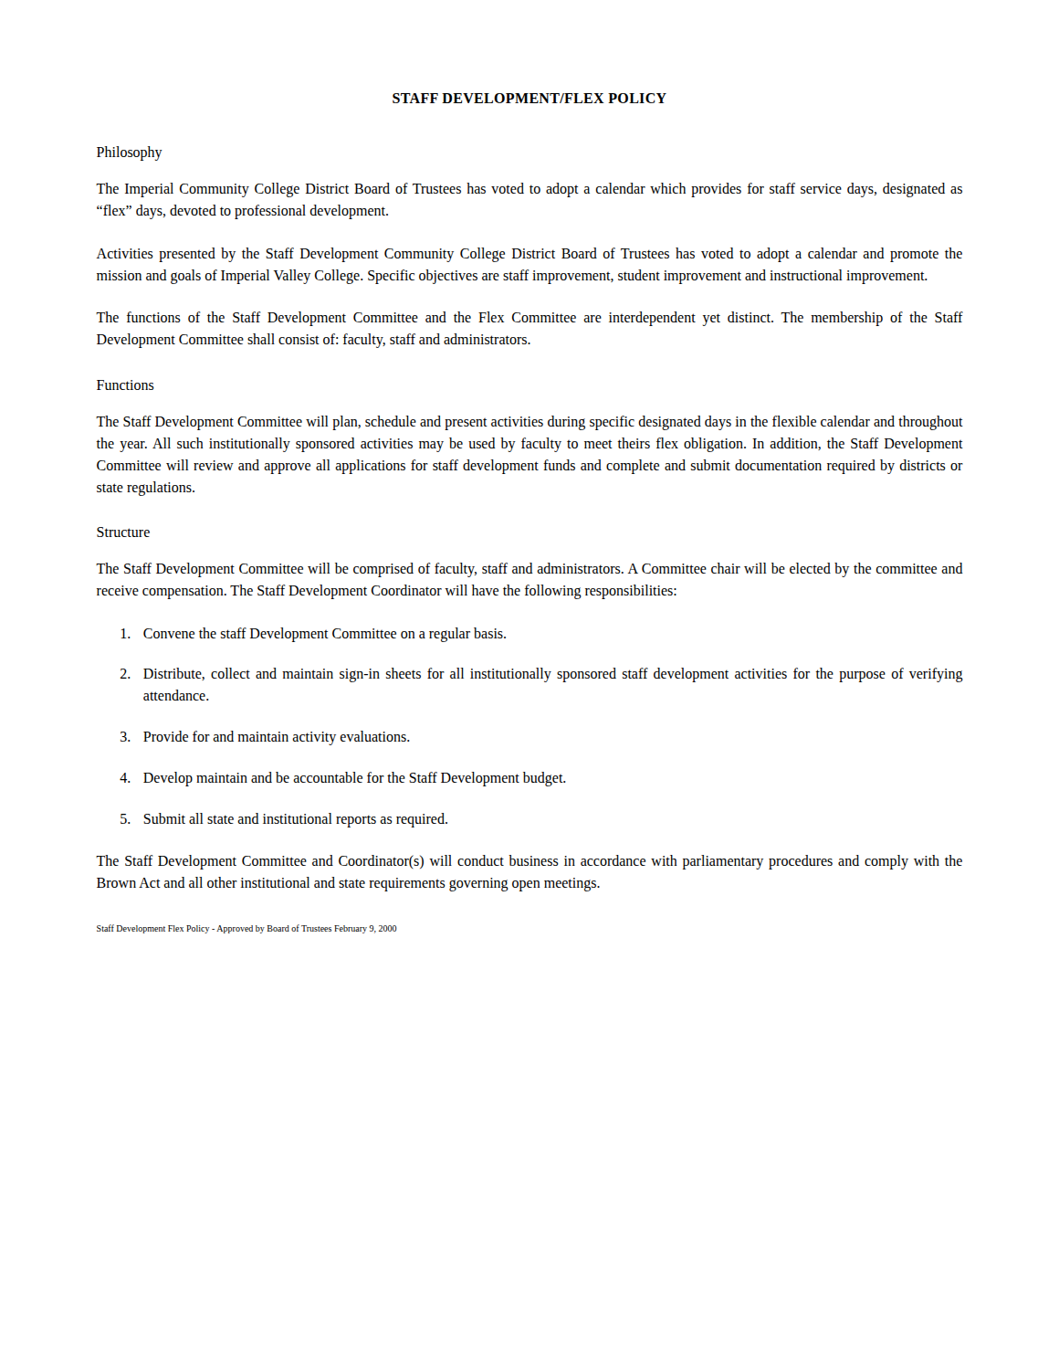Staff Development/Flex Policy
Philosophy
The Imperial Community College District Board of Trustees has voted to adopt a calendar which provides for staff service days, designated as “flex” days, devoted to professional development.
Activities presented by the Staff Development Community College District Board of Trustees has voted to adopt a calendar and promote the mission and goals of Imperial Valley College. Specific objectives are staff improvement, student improvement and instructional improvement.
The functions of the Staff Development Committee and the Flex Committee are interdependent yet distinct. The membership of the Staff Development Committee shall consist of: faculty, staff and administrators.
Functions
The Staff Development Committee will plan, schedule and present activities during specific designated days in the flexible calendar and throughout the year. All such institutionally sponsored activities may be used by faculty to meet theirs flex obligation. In addition, the Staff Development Committee will review and approve all applications for staff development funds and complete and submit documentation required by districts or state regulations.
Structure
The Staff Development Committee will be comprised of faculty, staff and administrators. A Committee chair will be elected by the committee and receive compensation. The Staff Development Coordinator will have the following responsibilities:
Convene the staff Development Committee on a regular basis.
Distribute, collect and maintain sign-in sheets for all institutionally sponsored staff development activities for the purpose of verifying attendance.
Provide for and maintain activity evaluations.
Develop maintain and be accountable for the Staff Development budget.
Submit all state and institutional reports as required.
The Staff Development Committee and Coordinator(s) will conduct business in accordance with parliamentary procedures and comply with the Brown Act and all other institutional and state requirements governing open meetings.
Staff Development Flex Policy - Approved by Board of Trustees February 9, 2000